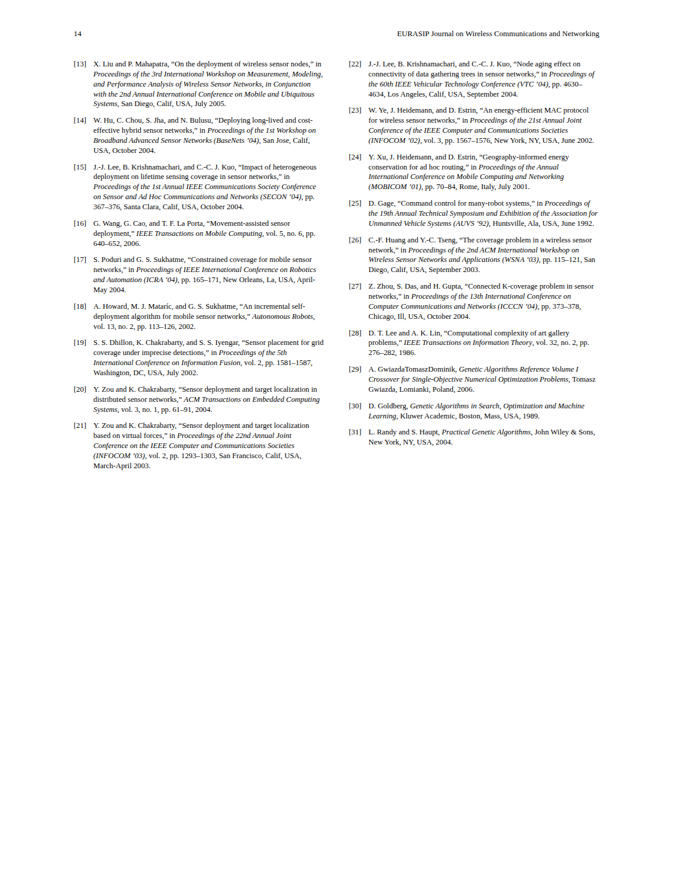14 EURASIP Journal on Wireless Communications and Networking
X. Liu and P. Mahapatra, “On the deployment of wireless sensor nodes,” in Proceedings of the 3rd International Workshop on Measurement, Modeling, and Performance Analysis of Wireless Sensor Networks, in Conjunction with the 2nd Annual International Conference on Mobile and Ubiquitous Systems, San Diego, Calif, USA, July 2005.
W. Hu, C. Chou, S. Jha, and N. Bulusu, “Deploying long-lived and cost-effective hybrid sensor networks,” in Proceedings of the 1st Workshop on Broadband Advanced Sensor Networks (BaseNets ’04), San Jose, Calif, USA, October 2004.
J.-J. Lee, B. Krishnamachari, and C.-C. J. Kuo, “Impact of heterogeneous deployment on lifetime sensing coverage in sensor networks,” in Proceedings of the 1st Annual IEEE Communications Society Conference on Sensor and Ad Hoc Communications and Networks (SECON ’04), pp. 367–376, Santa Clara, Calif, USA, October 2004.
G. Wang, G. Cao, and T. F. La Porta, “Movement-assisted sensor deployment,” IEEE Transactions on Mobile Computing, vol. 5, no. 6, pp. 640–652, 2006.
S. Poduri and G. S. Sukhatme, “Constrained coverage for mobile sensor networks,” in Proceedings of IEEE International Conference on Robotics and Automation (ICRA ’04), pp. 165–171, New Orleans, La, USA, April-May 2004.
A. Howard, M. J. Mataríc, and G. S. Sukhatme, “An incremental self-deployment algorithm for mobile sensor networks,” Autonomous Robots, vol. 13, no. 2, pp. 113–126, 2002.
S. S. Dhillon, K. Chakrabarty, and S. S. Iyengar, “Sensor placement for grid coverage under imprecise detections,” in Proceedings of the 5th International Conference on Information Fusion, vol. 2, pp. 1581–1587, Washington, DC, USA, July 2002.
Y. Zou and K. Chakrabarty, “Sensor deployment and target localization in distributed sensor networks,” ACM Transactions on Embedded Computing Systems, vol. 3, no. 1, pp. 61–91, 2004.
Y. Zou and K. Chakrabarty, “Sensor deployment and target localization based on virtual forces,” in Proceedings of the 22nd Annual Joint Conference on the IEEE Computer and Communications Societies (INFOCOM ’03), vol. 2, pp. 1293–1303, San Francisco, Calif, USA, March-April 2003.
J.-J. Lee, B. Krishnamachari, and C.-C. J. Kuo, “Node aging effect on connectivity of data gathering trees in sensor networks,” in Proceedings of the 60th IEEE Vehicular Technology Conference (VTC ’04), pp. 4630–4634, Los Angeles, Calif, USA, September 2004.
W. Ye, J. Heidemann, and D. Estrin, “An energy-efficient MAC protocol for wireless sensor networks,” in Proceedings of the 21st Annual Joint Conference of the IEEE Computer and Communications Societies (INFOCOM ’02), vol. 3, pp. 1567–1576, New York, NY, USA, June 2002.
Y. Xu, J. Heidemann, and D. Estrin, “Geography-informed energy conservation for ad hoc routing,” in Proceedings of the Annual International Conference on Mobile Computing and Networking (MOBICOM ’01), pp. 70–84, Rome, Italy, July 2001.
D. Gage, “Command control for many-robot systems,” in Proceedings of the 19th Annual Technical Symposium and Exhibition of the Association for Unmanned Vehicle Systems (AUVS ’92), Huntsville, Ala, USA, June 1992.
C.-F. Huang and Y.-C. Tseng, “The coverage problem in a wireless sensor network,” in Proceedings of the 2nd ACM International Workshop on Wireless Sensor Networks and Applications (WSNA ’03), pp. 115–121, San Diego, Calif, USA, September 2003.
Z. Zhou, S. Das, and H. Gupta, “Connected K-coverage problem in sensor networks,” in Proceedings of the 13th International Conference on Computer Communications and Networks (ICCCN ’04), pp. 373–378, Chicago, Ill, USA, October 2004.
D. T. Lee and A. K. Lin, “Computational complexity of art gallery problems,” IEEE Transactions on Information Theory, vol. 32, no. 2, pp. 276–282, 1986.
A. GwiazdaTomaszDominik, Genetic Algorithms Reference Volume I Crossover for Single-Objective Numerical Optimization Problems, Tomasz Gwiazda, Lomianki, Poland, 2006.
D. Goldberg, Genetic Algorithms in Search, Optimization and Machine Learning, Kluwer Academic, Boston, Mass, USA, 1989.
L. Randy and S. Haupt, Practical Genetic Algorithms, John Wiley & Sons, New York, NY, USA, 2004.